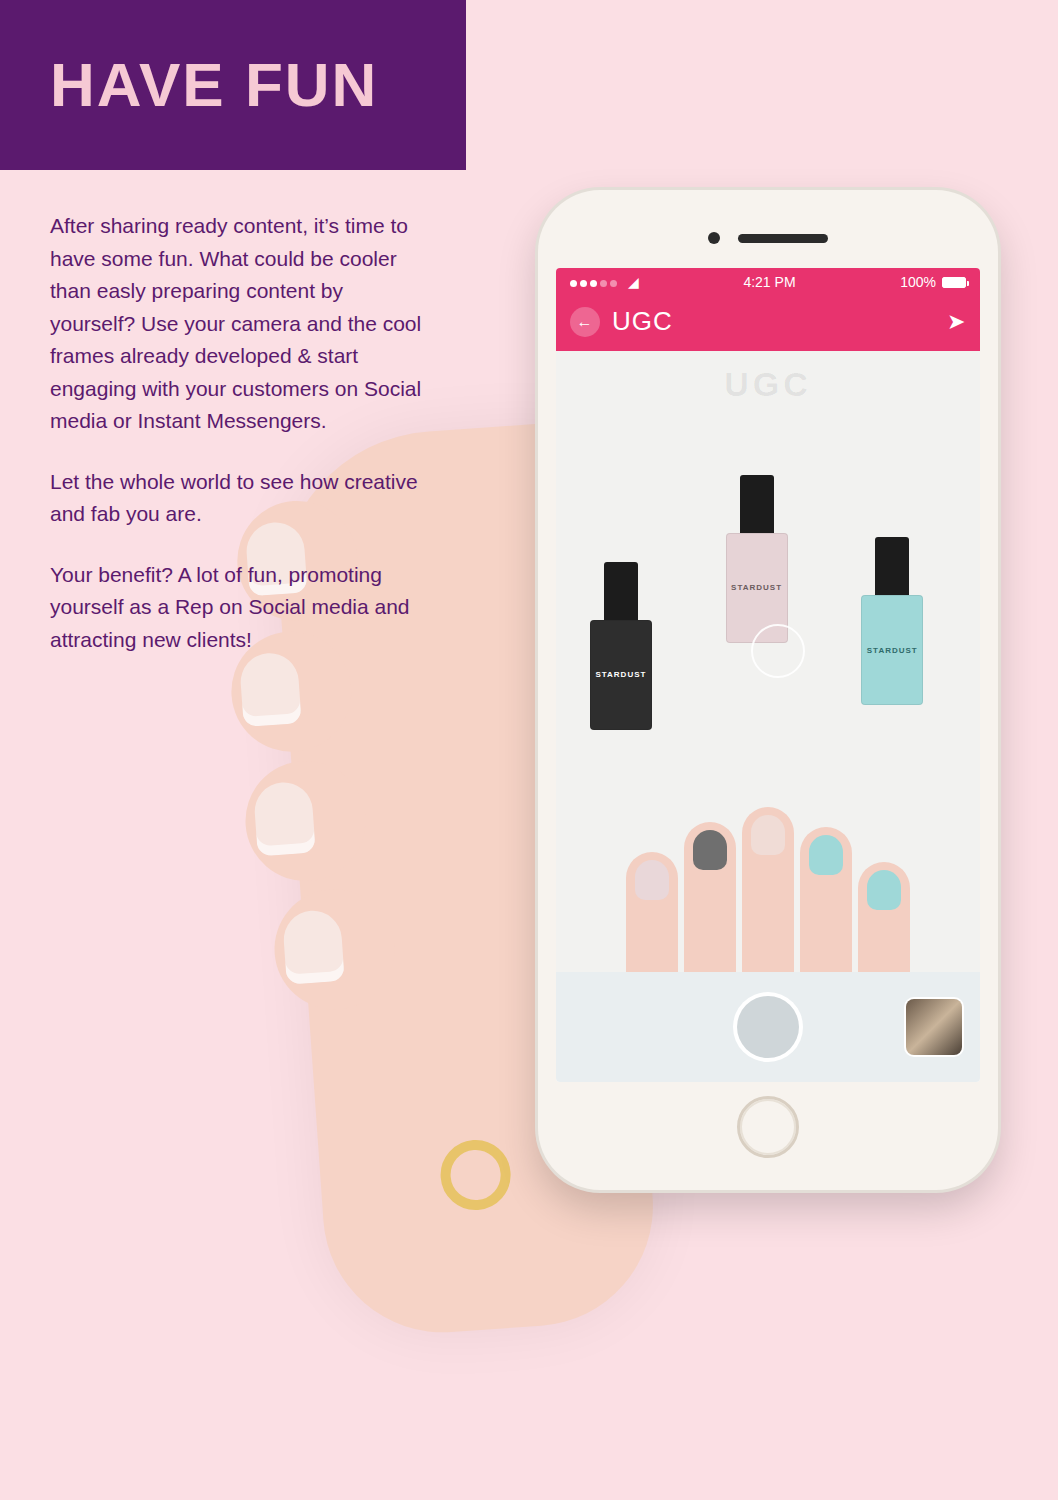HAVE FUN
After sharing ready content, it’s time to have some fun. What could be cooler than easly preparing content by yourself? Use your camera and the cool frames already developed & start engaging with your customers on Social media or Instant Messengers.
Let the whole world to see how creative and fab you are.
Your benefit? A lot of fun, promoting yourself as a Rep on Social media and attracting new clients!
◢
4:21 PM
100%
← UGC
➤
UGC
STARDUST
STARDUST
STARDUST